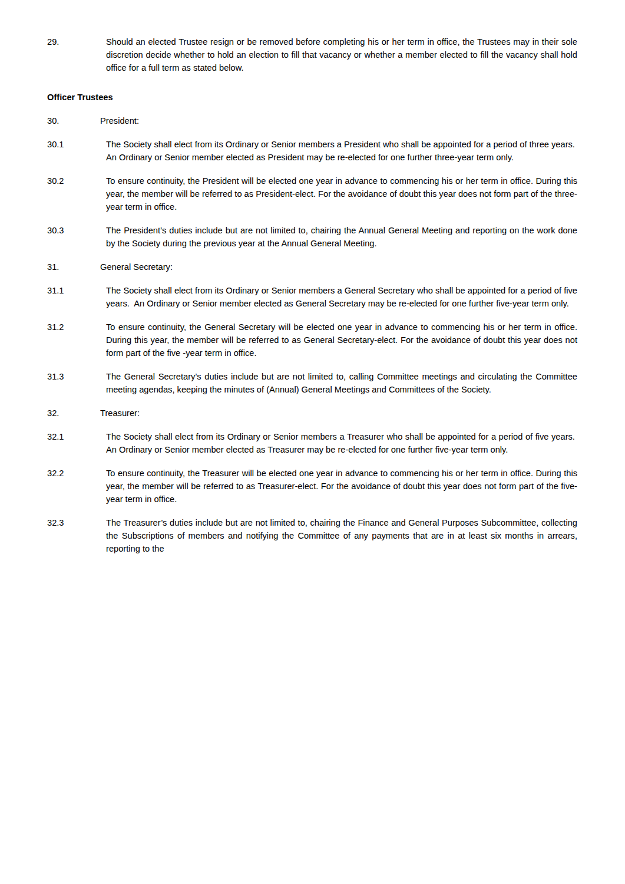29.
Should an elected Trustee resign or be removed before completing his or her term in office, the Trustees may in their sole discretion decide whether to hold an election to fill that vacancy or whether a member elected to fill the vacancy shall hold office for a full term as stated below.
Officer Trustees
30.
President:
30.1
The Society shall elect from its Ordinary or Senior members a President who shall be appointed for a period of three years. An Ordinary or Senior member elected as President may be re-elected for one further three-year term only.
30.2
To ensure continuity, the President will be elected one year in advance to commencing his or her term in office. During this year, the member will be referred to as President-elect. For the avoidance of doubt this year does not form part of the three-year term in office.
30.3
The President’s duties include but are not limited to, chairing the Annual General Meeting and reporting on the work done by the Society during the previous year at the Annual General Meeting.
31.
General Secretary:
31.1
The Society shall elect from its Ordinary or Senior members a General Secretary who shall be appointed for a period of five years. An Ordinary or Senior member elected as General Secretary may be re-elected for one further five-year term only.
31.2
To ensure continuity, the General Secretary will be elected one year in advance to commencing his or her term in office. During this year, the member will be referred to as General Secretary-elect. For the avoidance of doubt this year does not form part of the five -year term in office.
31.3
The General Secretary’s duties include but are not limited to, calling Committee meetings and circulating the Committee meeting agendas, keeping the minutes of (Annual) General Meetings and Committees of the Society.
32.
Treasurer:
32.1
The Society shall elect from its Ordinary or Senior members a Treasurer who shall be appointed for a period of five years. An Ordinary or Senior member elected as Treasurer may be re-elected for one further five-year term only.
32.2
To ensure continuity, the Treasurer will be elected one year in advance to commencing his or her term in office. During this year, the member will be referred to as Treasurer-elect. For the avoidance of doubt this year does not form part of the five-year term in office.
32.3
The Treasurer’s duties include but are not limited to, chairing the Finance and General Purposes Subcommittee, collecting the Subscriptions of members and notifying the Committee of any payments that are in at least six months in arrears, reporting to the